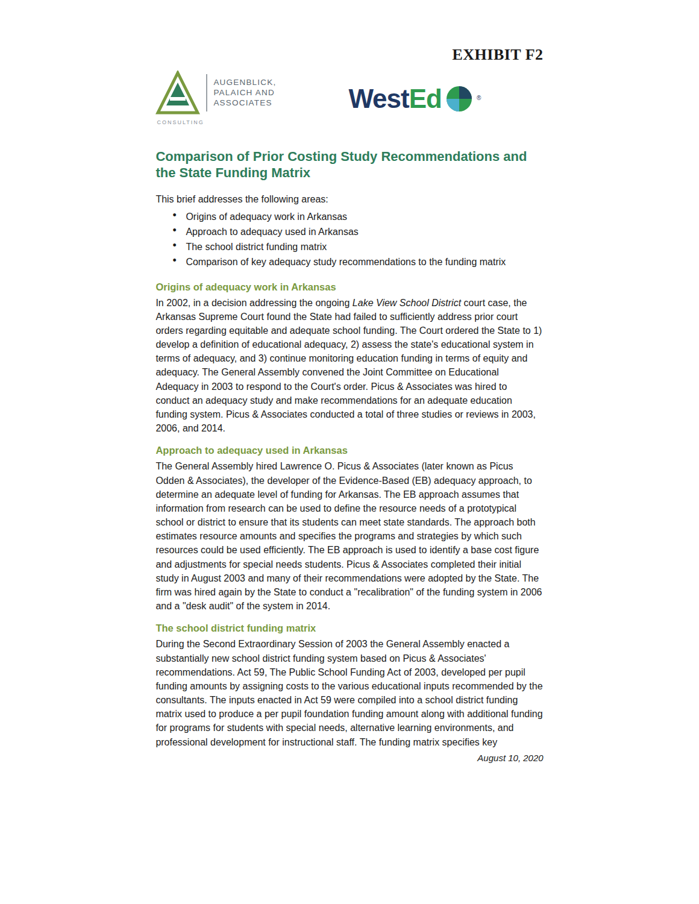EXHIBIT F2
Augenblick,
Palaich and
Associates
Consulting
West Ed
®
Comparison of Prior Costing Study Recommendations and the State Funding Matrix
This brief addresses the following areas:
Origins of adequacy work in Arkansas
Approach to adequacy used in Arkansas
The school district funding matrix
Comparison of key adequacy study recommendations to the funding matrix
Origins of adequacy work in Arkansas
In 2002, in a decision addressing the ongoing Lake View School District court case, the Arkansas Supreme Court found the State had failed to sufficiently address prior court orders regarding equitable and adequate school funding. The Court ordered the State to 1) develop a definition of educational adequacy, 2) assess the state's educational system in terms of adequacy, and 3) continue monitoring education funding in terms of equity and adequacy. The General Assembly convened the Joint Committee on Educational Adequacy in 2003 to respond to the Court's order. Picus & Associates was hired to conduct an adequacy study and make recommendations for an adequate education funding system. Picus & Associates conducted a total of three studies or reviews in 2003, 2006, and 2014.
Approach to adequacy used in Arkansas
The General Assembly hired Lawrence O. Picus & Associates (later known as Picus Odden & Associates), the developer of the Evidence-Based (EB) adequacy approach, to determine an adequate level of funding for Arkansas. The EB approach assumes that information from research can be used to define the resource needs of a prototypical school or district to ensure that its students can meet state standards. The approach both estimates resource amounts and specifies the programs and strategies by which such resources could be used efficiently. The EB approach is used to identify a base cost figure and adjustments for special needs students. Picus & Associates completed their initial study in August 2003 and many of their recommendations were adopted by the State. The firm was hired again by the State to conduct a "recalibration" of the funding system in 2006 and a "desk audit" of the system in 2014.
The school district funding matrix
During the Second Extraordinary Session of 2003 the General Assembly enacted a substantially new school district funding system based on Picus & Associates' recommendations. Act 59, The Public School Funding Act of 2003, developed per pupil funding amounts by assigning costs to the various educational inputs recommended by the consultants. The inputs enacted in Act 59 were compiled into a school district funding matrix used to produce a per pupil foundation funding amount along with additional funding for programs for students with special needs, alternative learning environments, and professional development for instructional staff. The funding matrix specifies key
August 10, 2020